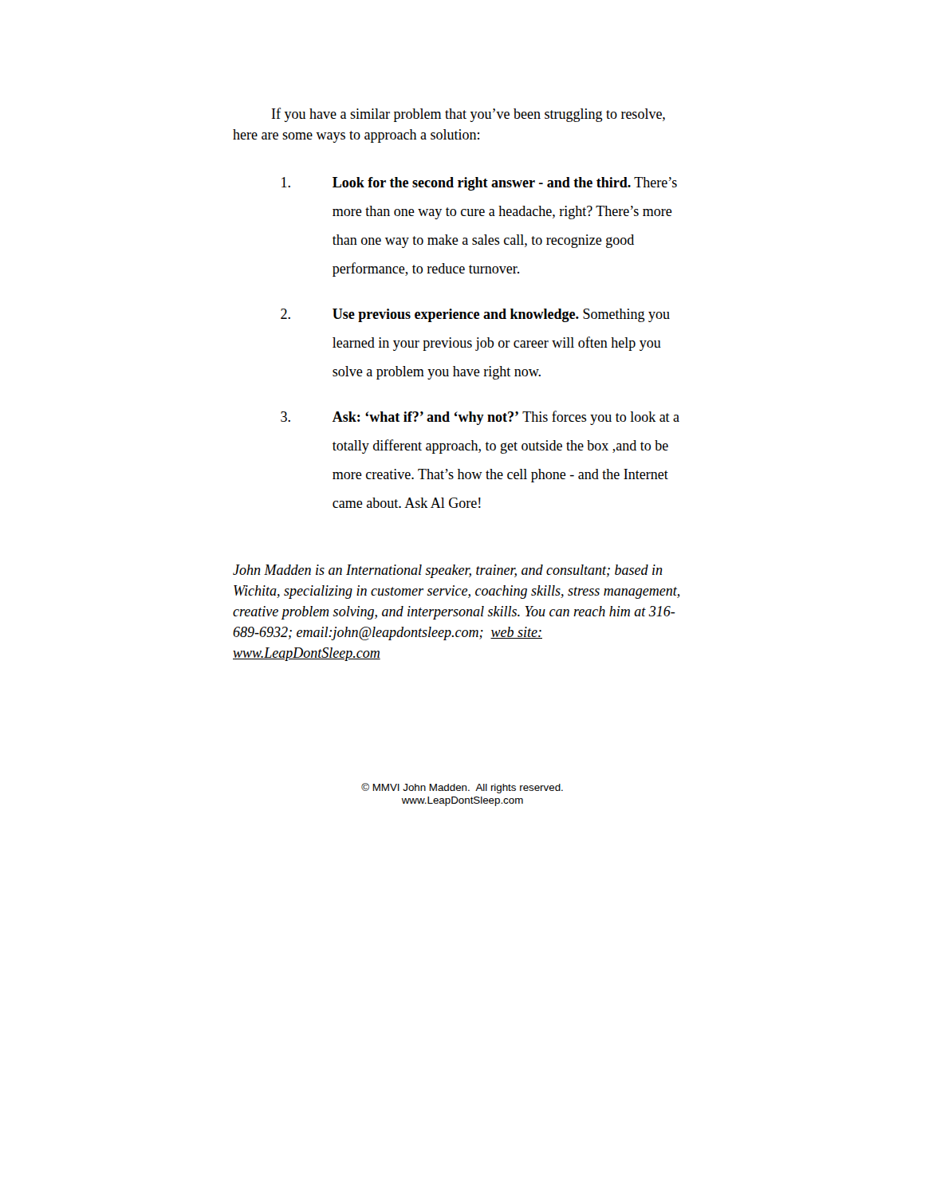If you have a similar problem that you’ve been struggling to resolve, here are some ways to approach a solution:
1. Look for the second right answer - and the third. There’s more than one way to cure a headache, right? There’s more than one way to make a sales call, to recognize good performance, to reduce turnover.
2. Use previous experience and knowledge. Something you learned in your previous job or career will often help you solve a problem you have right now.
3. Ask: ‘what if?’ and ‘why not?’ This forces you to look at a totally different approach, to get outside the box ,and to be more creative. That’s how the cell phone - and the Internet came about. Ask Al Gore!
John Madden is an International speaker, trainer, and consultant; based in Wichita, specializing in customer service, coaching skills, stress management, creative problem solving, and interpersonal skills. You can reach him at 316-689-6932; email:john@leapdontsleep.com; web site: www.LeapDontSleep.com
© MMVI John Madden. All rights reserved.
www.LeapDontSleep.com